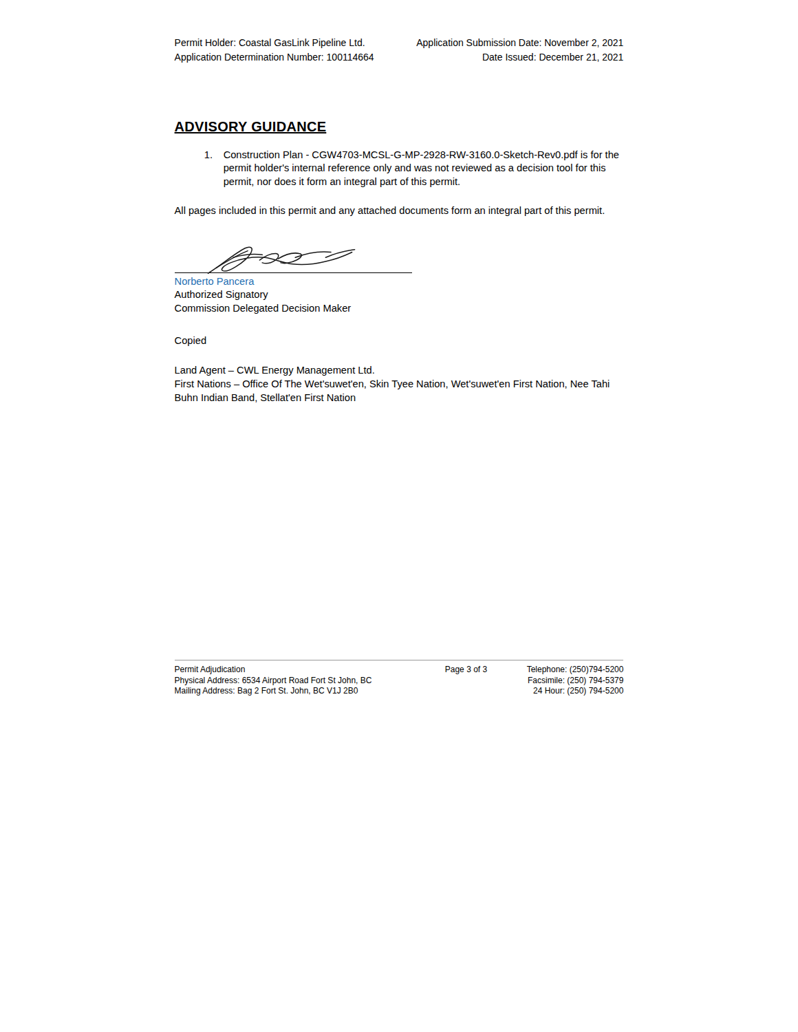| Permit Holder: Coastal GasLink Pipeline Ltd. | Application Submission Date: November 2, 2021 |
| Application Determination Number: 100114664 | Date Issued: December 21, 2021 |
ADVISORY GUIDANCE
Construction Plan - CGW4703-MCSL-G-MP-2928-RW-3160.0-Sketch-Rev0.pdf is for the permit holder's internal reference only and was not reviewed as a decision tool for this permit, nor does it form an integral part of this permit.
All pages included in this permit and any attached documents form an integral part of this permit.
Norberto Pancera
Authorized Signatory
Commission Delegated Decision Maker
Copied
Land Agent – CWL Energy Management Ltd.
First Nations – Office Of The Wet'suwet'en, Skin Tyee Nation, Wet'suwet'en First Nation, Nee Tahi Buhn Indian Band, Stellat'en First Nation
| Permit Adjudication | Page 3 of 3 | Telephone: (250)794-5200 |
| Physical Address: 6534 Airport Road Fort St John, BC | | Facsimile: (250) 794-5379 |
| Mailing Address: Bag 2 Fort St. John, BC V1J 2B0 | | 24 Hour: (250) 794-5200 |